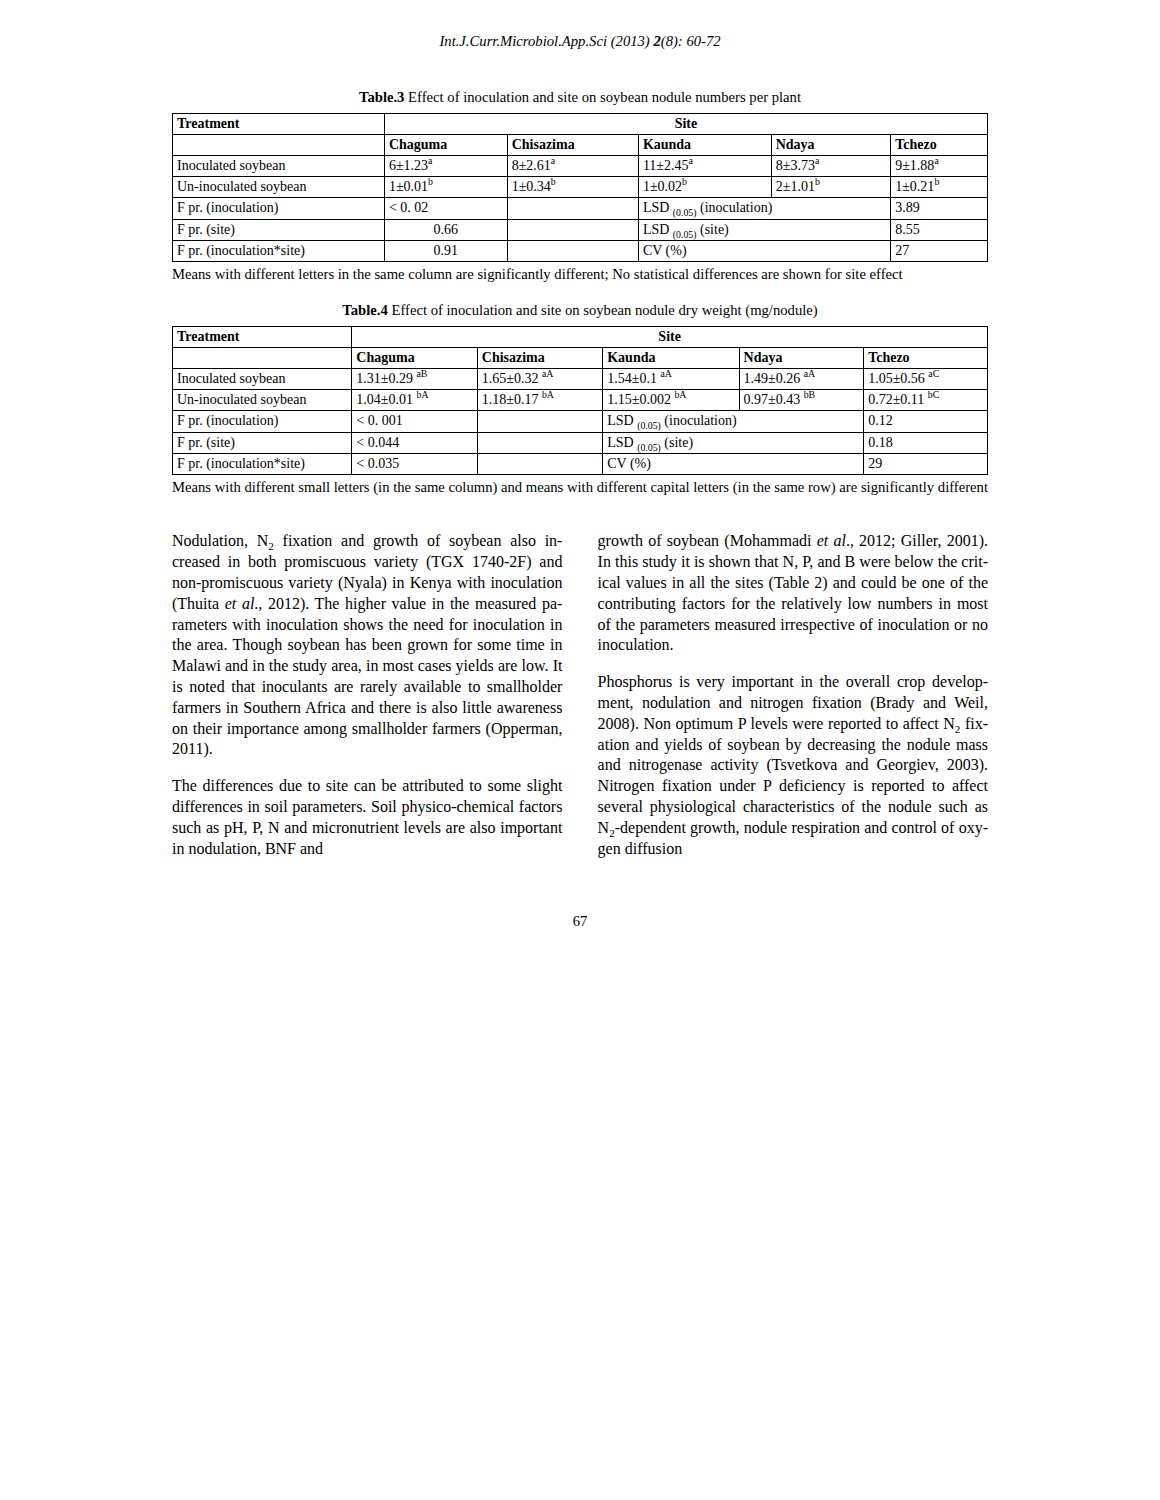Int.J.Curr.Microbiol.App.Sci (2013) 2(8): 60-72
Table.3 Effect of inoculation and site on soybean nodule numbers per plant
| Treatment | Site |
| --- | --- |
| | Chaguma | Chisazima | Kaunda | Ndaya | Tchezo |
| Inoculated soybean | 6±1.23 a | 8±2.61 a | 11±2.45 a | 8±3.73 a | 9±1.88 a |
| Un-inoculated soybean | 1±0.01 b | 1±0.34 b | 1±0.02 b | 2±1.01 b | 1±0.21 b |
| F pr. (inoculation) | < 0. 02 | | LSD (0.05) (inoculation) | 3.89 |
| F pr. (site) | 0.66 | | LSD (0.05) (site) | 8.55 |
| F pr. (inoculation*site) | 0.91 | | CV (%) | 27 |
Means with different letters in the same column are significantly different; No statistical differences are shown for site effect
Table.4 Effect of inoculation and site on soybean nodule dry weight (mg/nodule)
| Treatment | Site |
| --- | --- |
| | Chaguma | Chisazima | Kaunda | Ndaya | Tchezo |
| Inoculated soybean | 1.31±0.29 aB | 1.65±0.32 aA | 1.54±0.1 aA | 1.49±0.26 aA | 1.05±0.56 aC |
| Un-inoculated soybean | 1.04±0.01 bA | 1.18±0.17 bA | 1.15±0.002 bA | 0.97±0.43 bB | 0.72±0.11 bC |
| F pr. (inoculation) | < 0. 001 | | LSD (0.05) (inoculation) | 0.12 |
| F pr. (site) | < 0.044 | | LSD (0.05) (site) | 0.18 |
| F pr. (inoculation*site) | < 0.035 | | CV (%) | 29 |
Means with different small letters (in the same column) and means with different capital letters (in the same row) are significantly different
Nodulation, N2 fixation and growth of soybean also increased in both promiscuous variety (TGX 1740-2F) and non-promiscuous variety (Nyala) in Kenya with inoculation (Thuita et al., 2012). The higher value in the measured parameters with inoculation shows the need for inoculation in the area. Though soybean has been grown for some time in Malawi and in the study area, in most cases yields are low. It is noted that inoculants are rarely available to smallholder farmers in Southern Africa and there is also little awareness on their importance among smallholder farmers (Opperman, 2011).
The differences due to site can be attributed to some slight differences in soil parameters. Soil physico-chemical factors such as pH, P, N and micronutrient levels are also important in nodulation, BNF and
growth of soybean (Mohammadi et al., 2012; Giller, 2001). In this study it is shown that N, P, and B were below the critical values in all the sites (Table 2) and could be one of the contributing factors for the relatively low numbers in most of the parameters measured irrespective of inoculation or no inoculation.
Phosphorus is very important in the overall crop development, nodulation and nitrogen fixation (Brady and Weil, 2008). Non optimum P levels were reported to affect N2 fixation and yields of soybean by decreasing the nodule mass and nitrogenase activity (Tsvetkova and Georgiev, 2003). Nitrogen fixation under P deficiency is reported to affect several physiological characteristics of the nodule such as N2-dependent growth, nodule respiration and control of oxygen diffusion
67